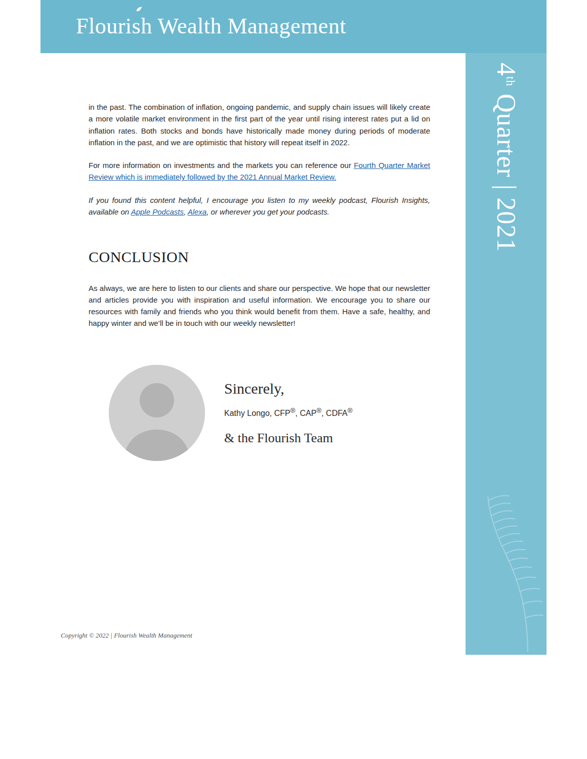Flourish Wealth Management
4th Quarter | 2021
in the past. The combination of inflation, ongoing pandemic, and supply chain issues will likely create a more volatile market environment in the first part of the year until rising interest rates put a lid on inflation rates. Both stocks and bonds have historically made money during periods of moderate inflation in the past, and we are optimistic that history will repeat itself in 2022.
For more information on investments and the markets you can reference our Fourth Quarter Market Review which is immediately followed by the 2021 Annual Market Review.
If you found this content helpful, I encourage you listen to my weekly podcast, Flourish Insights, available on Apple Podcasts, Alexa, or wherever you get your podcasts.
CONCLUSION
As always, we are here to listen to our clients and share our perspective. We hope that our newsletter and articles provide you with inspiration and useful information. We encourage you to share our resources with family and friends who you think would benefit from them. Have a safe, healthy, and happy winter and we’ll be in touch with our weekly newsletter!
Sincerely,
Kathy Longo, CFP®, CAP®, CDFA®
& the Flourish Team
Copyright © 2022 | Flourish Wealth Management